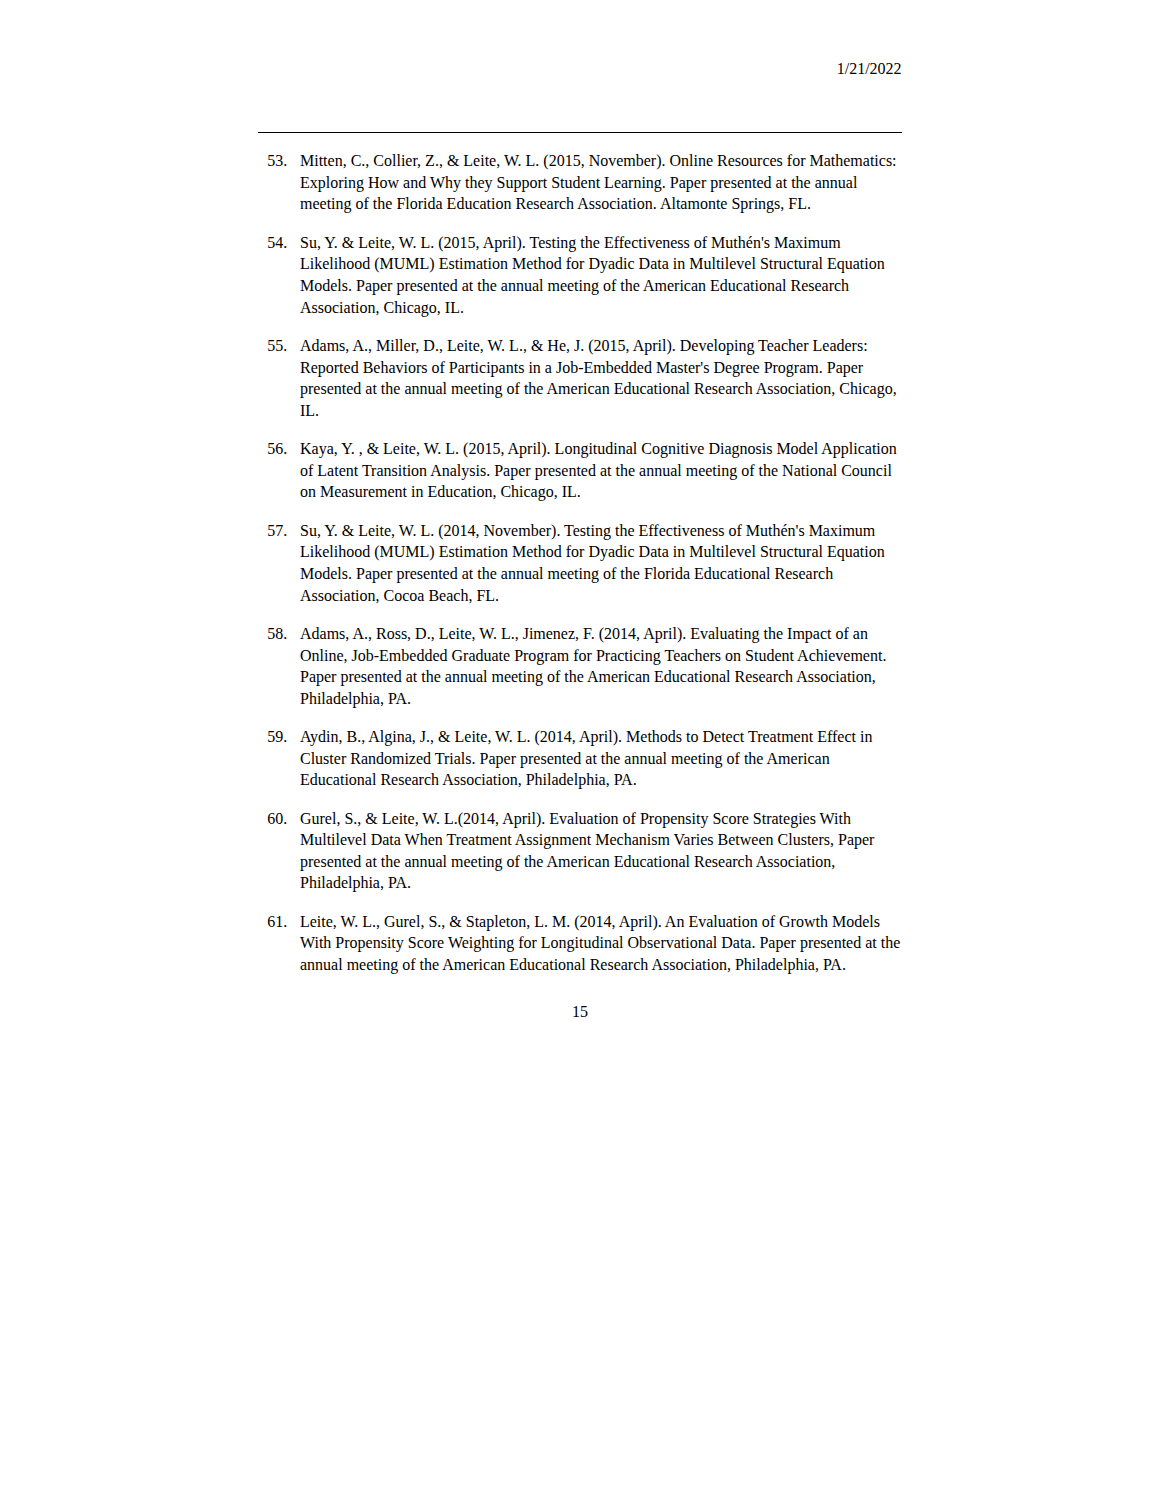1/21/2022
53. Mitten, C., Collier, Z., & Leite, W. L. (2015, November). Online Resources for Mathematics: Exploring How and Why they Support Student Learning. Paper presented at the annual meeting of the Florida Education Research Association. Altamonte Springs, FL.
54. Su, Y. & Leite, W. L. (2015, April). Testing the Effectiveness of Muthén's Maximum Likelihood (MUML) Estimation Method for Dyadic Data in Multilevel Structural Equation Models. Paper presented at the annual meeting of the American Educational Research Association, Chicago, IL.
55. Adams, A., Miller, D., Leite, W. L., & He, J. (2015, April). Developing Teacher Leaders: Reported Behaviors of Participants in a Job-Embedded Master's Degree Program. Paper presented at the annual meeting of the American Educational Research Association, Chicago, IL.
56. Kaya, Y. , & Leite, W. L. (2015, April). Longitudinal Cognitive Diagnosis Model Application of Latent Transition Analysis. Paper presented at the annual meeting of the National Council on Measurement in Education, Chicago, IL.
57. Su, Y. & Leite, W. L. (2014, November). Testing the Effectiveness of Muthén's Maximum Likelihood (MUML) Estimation Method for Dyadic Data in Multilevel Structural Equation Models. Paper presented at the annual meeting of the Florida Educational Research Association, Cocoa Beach, FL.
58. Adams, A., Ross, D., Leite, W. L., Jimenez, F. (2014, April). Evaluating the Impact of an Online, Job-Embedded Graduate Program for Practicing Teachers on Student Achievement. Paper presented at the annual meeting of the American Educational Research Association, Philadelphia, PA.
59. Aydin, B., Algina, J., & Leite, W. L. (2014, April). Methods to Detect Treatment Effect in Cluster Randomized Trials. Paper presented at the annual meeting of the American Educational Research Association, Philadelphia, PA.
60. Gurel, S., & Leite, W. L.(2014, April). Evaluation of Propensity Score Strategies With Multilevel Data When Treatment Assignment Mechanism Varies Between Clusters, Paper presented at the annual meeting of the American Educational Research Association, Philadelphia, PA.
61. Leite, W. L., Gurel, S., & Stapleton, L. M. (2014, April). An Evaluation of Growth Models With Propensity Score Weighting for Longitudinal Observational Data. Paper presented at the annual meeting of the American Educational Research Association, Philadelphia, PA.
15